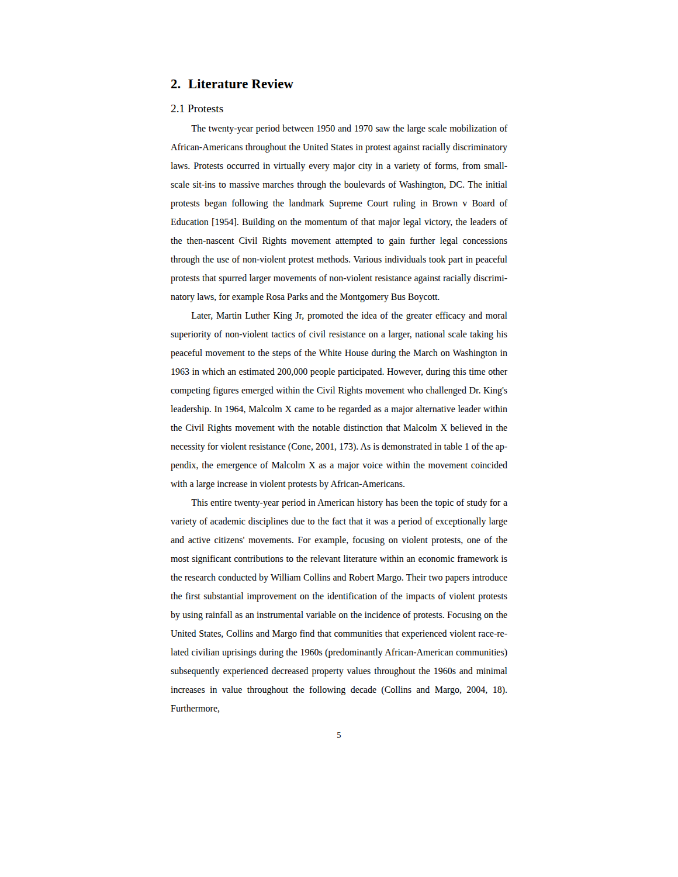2. Literature Review
2.1 Protests
The twenty-year period between 1950 and 1970 saw the large scale mobilization of African-Americans throughout the United States in protest against racially discriminatory laws. Protests occurred in virtually every major city in a variety of forms, from small-scale sit-ins to massive marches through the boulevards of Washington, DC. The initial protests began following the landmark Supreme Court ruling in Brown v Board of Education [1954]. Building on the momentum of that major legal victory, the leaders of the then-nascent Civil Rights movement attempted to gain further legal concessions through the use of non-violent protest methods. Various individuals took part in peaceful protests that spurred larger movements of non-violent resistance against racially discriminatory laws, for example Rosa Parks and the Montgomery Bus Boycott.
Later, Martin Luther King Jr, promoted the idea of the greater efficacy and moral superiority of non-violent tactics of civil resistance on a larger, national scale taking his peaceful movement to the steps of the White House during the March on Washington in 1963 in which an estimated 200,000 people participated. However, during this time other competing figures emerged within the Civil Rights movement who challenged Dr. King's leadership. In 1964, Malcolm X came to be regarded as a major alternative leader within the Civil Rights movement with the notable distinction that Malcolm X believed in the necessity for violent resistance (Cone, 2001, 173). As is demonstrated in table 1 of the appendix, the emergence of Malcolm X as a major voice within the movement coincided with a large increase in violent protests by African-Americans.
This entire twenty-year period in American history has been the topic of study for a variety of academic disciplines due to the fact that it was a period of exceptionally large and active citizens' movements. For example, focusing on violent protests, one of the most significant contributions to the relevant literature within an economic framework is the research conducted by William Collins and Robert Margo. Their two papers introduce the first substantial improvement on the identification of the impacts of violent protests by using rainfall as an instrumental variable on the incidence of protests. Focusing on the United States, Collins and Margo find that communities that experienced violent race-related civilian uprisings during the 1960s (predominantly African-American communities) subsequently experienced decreased property values throughout the 1960s and minimal increases in value throughout the following decade (Collins and Margo, 2004, 18). Furthermore,
5